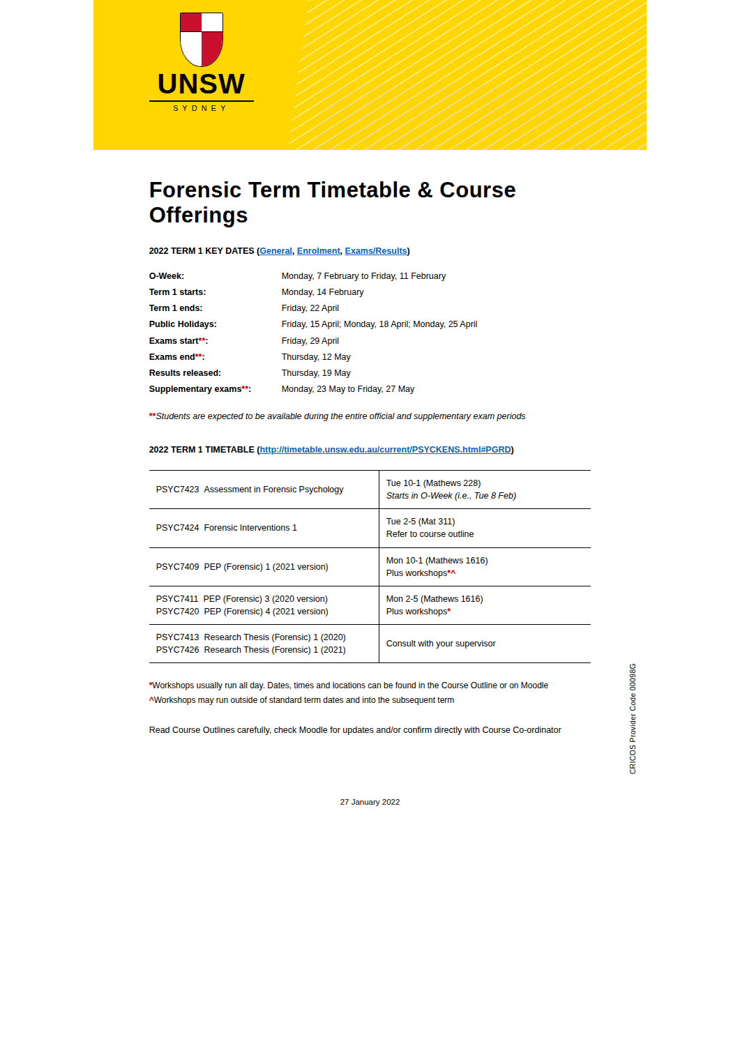UNSW
SYDNEY
Forensic Term Timetable & Course Offerings
2022 TERM 1 KEY DATES (General, Enrolment, Exams/Results)
O-Week:
Monday, 7 February to Friday, 11 February
Term 1 starts:
Monday, 14 February
Term 1 ends:
Friday, 22 April
Public Holidays:
Friday, 15 April; Monday, 18 April; Monday, 25 April
Exams start**:
Friday, 29 April
Exams end**:
Thursday, 12 May
Results released:
Thursday, 19 May
Supplementary exams**:
Monday, 23 May to Friday, 27 May
**Students are expected to be available during the entire official and supplementary exam periods
2022 TERM 1 TIMETABLE (http://timetable.unsw.edu.au/current/PSYCKENS.html#PGRD)
| PSYC7423 Assessment in Forensic Psychology | Tue 10-1 (Mathews 228) Starts in O-Week (i.e., Tue 8 Feb) |
| PSYC7424 Forensic Interventions 1 | Tue 2-5 (Mat 311) Refer to course outline |
| PSYC7409 PEP (Forensic) 1 (2021 version) | Mon 10-1 (Mathews 1616) Plus workshops *^ |
| PSYC7411 PEP (Forensic) 3 (2020 version) PSYC7420 PEP (Forensic) 4 (2021 version) | Mon 2-5 (Mathews 1616) Plus workshops * |
| PSYC7413 Research Thesis (Forensic) 1 (2020) PSYC7426 Research Thesis (Forensic) 1 (2021) | Consult with your supervisor |
*Workshops usually run all day. Dates, times and locations can be found in the Course Outline or on Moodle
^Workshops may run outside of standard term dates and into the subsequent term
Read Course Outlines carefully, check Moodle for updates and/or confirm directly with Course Co-ordinator
27 January 2022
CRICOS Provider Code 00098G